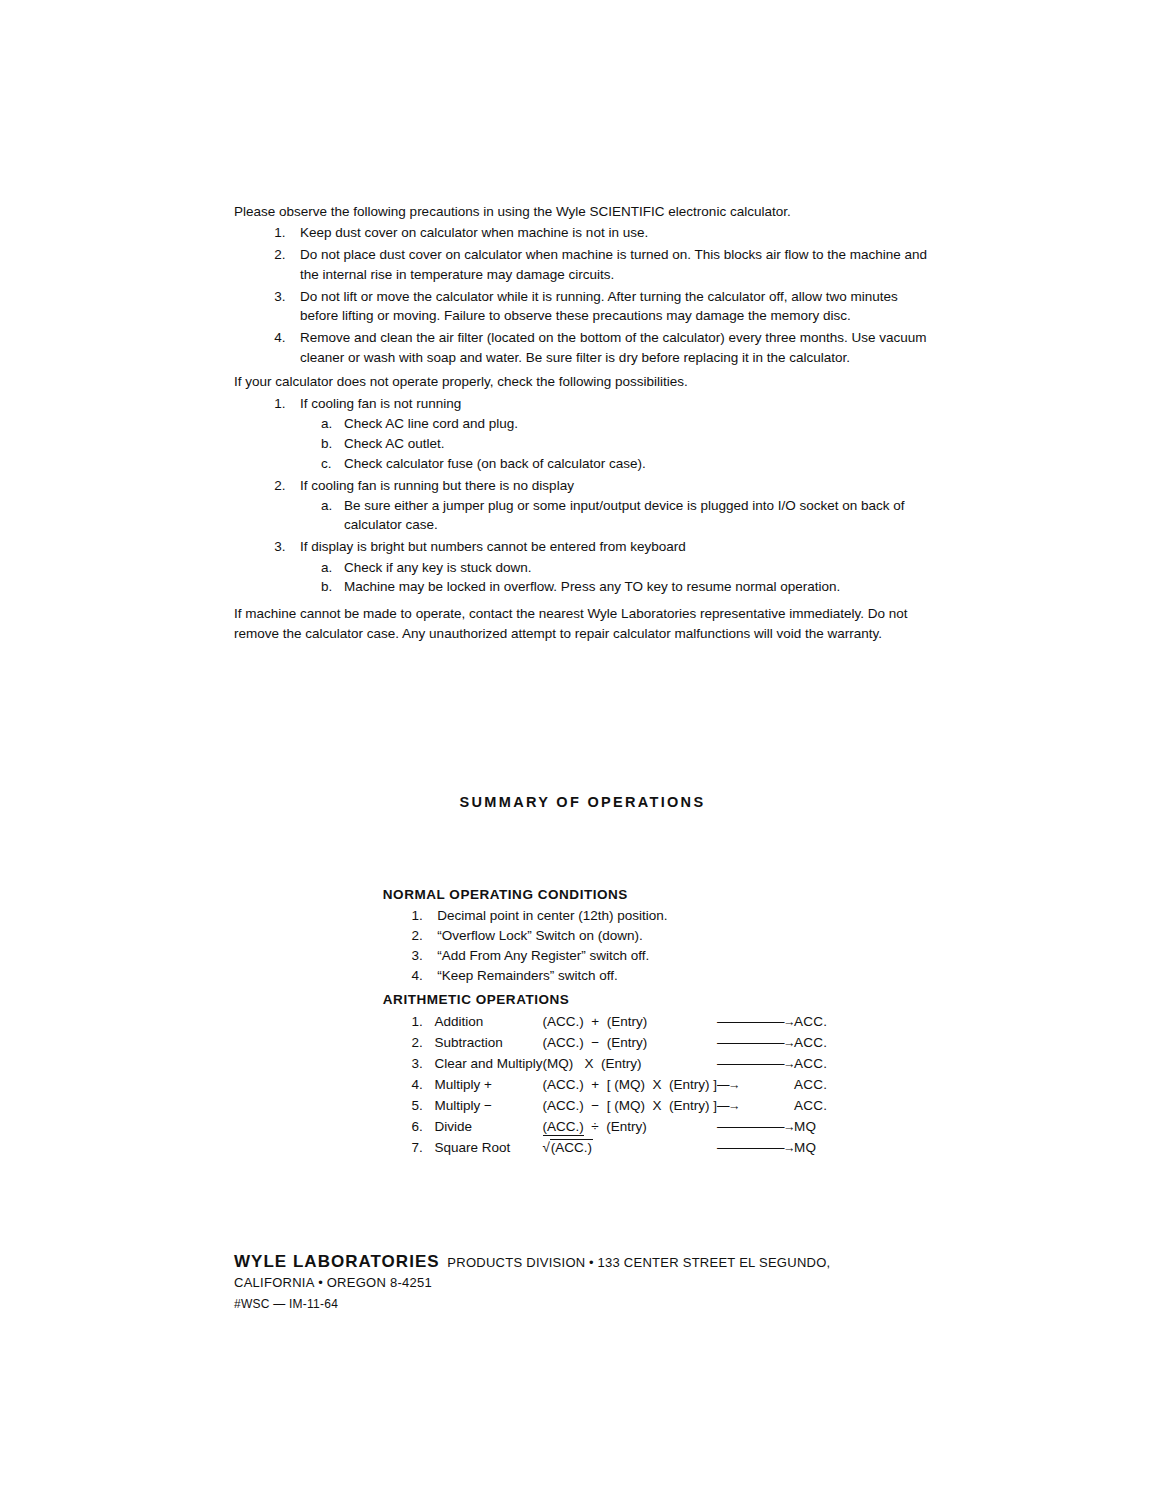Please observe the following precautions in using the Wyle SCIENTIFIC electronic calculator.
1. Keep dust cover on calculator when machine is not in use.
2. Do not place dust cover on calculator when machine is turned on. This blocks air flow to the machine and the internal rise in temperature may damage circuits.
3. Do not lift or move the calculator while it is running. After turning the calculator off, allow two minutes before lifting or moving. Failure to observe these precautions may damage the memory disc.
4. Remove and clean the air filter (located on the bottom of the calculator) every three months. Use vacuum cleaner or wash with soap and water. Be sure filter is dry before replacing it in the calculator.
If your calculator does not operate properly, check the following possibilities.
1. If cooling fan is not running
a. Check AC line cord and plug.
b. Check AC outlet.
c. Check calculator fuse (on back of calculator case).
2. If cooling fan is running but there is no display
a. Be sure either a jumper plug or some input/output device is plugged into I/O socket on back of calculator case.
3. If display is bright but numbers cannot be entered from keyboard
a. Check if any key is stuck down.
b. Machine may be locked in overflow. Press any TO key to resume normal operation.
If machine cannot be made to operate, contact the nearest Wyle Laboratories representative immediately. Do not remove the calculator case. Any unauthorized attempt to repair calculator malfunctions will void the warranty.
SUMMARY OF OPERATIONS
NORMAL OPERATING CONDITIONS
1. Decimal point in center (12th) position.
2.“Overflow Lock” Switch on (down).
3.“Add From Any Register” switch off.
4.“Keep Remainders” switch off.
ARITHMETIC OPERATIONS
| 1. | Addition | (ACC.) + (Entry) | ——————→ | ACC. |
| 2. | Subtraction | (ACC.) − (Entry) | ——————→ | ACC. |
| 3. | Clear and Multiply | (MQ) X (Entry) | ——————→ | ACC. |
| 4. | Multiply + | (ACC.) + [ (MQ) X (Entry) ] | —→ | ACC. |
| 5. | Multiply − | (ACC.) − [ (MQ) X (Entry) ] | —→ | ACC. |
| 6. | Divide | (ACC.) ÷ (Entry) | ——————→ | MQ |
| 7. | Square Root | √ (ACC.) | ——————→ | MQ |
WYLE LABORATORIES PRODUCTS DIVISION•133 CENTER STREET EL SEGUNDO, CALIFORNIA•OREGON 8-4251
#WSC — IM-11-64